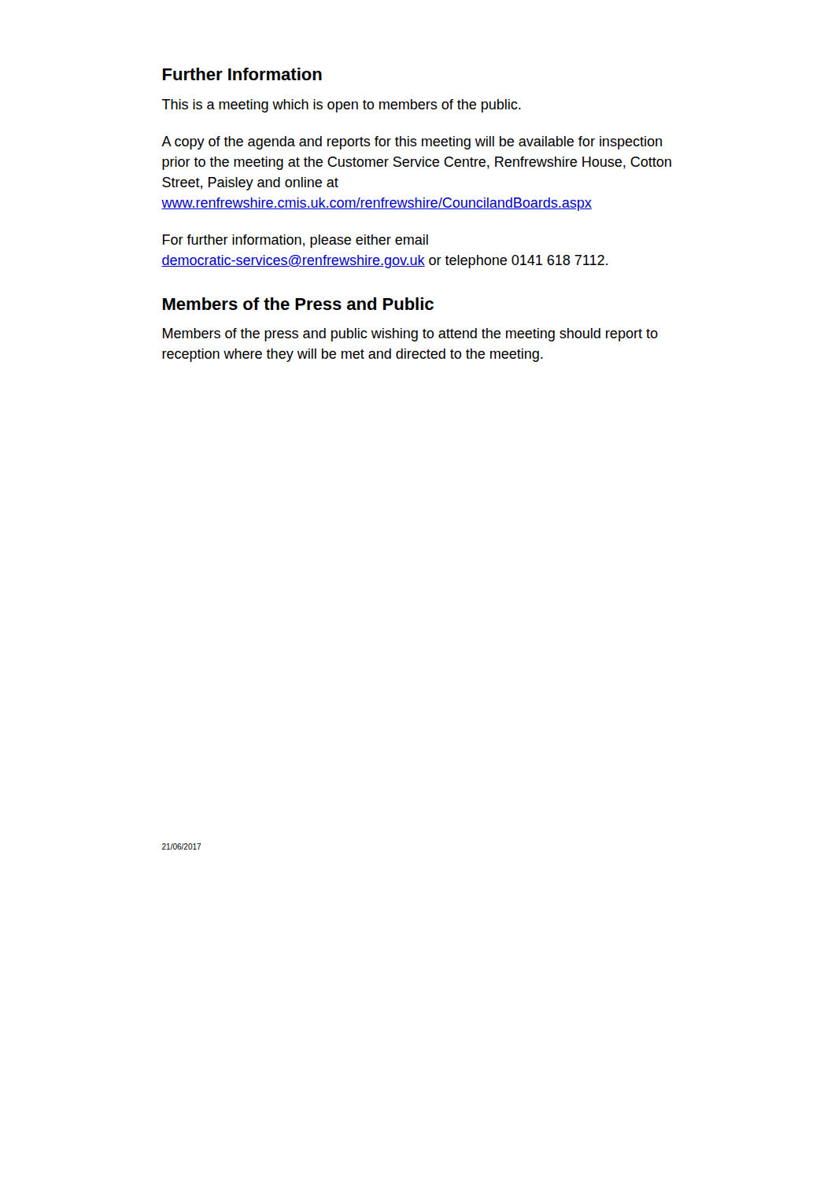Further Information
This is a meeting which is open to members of the public.
A copy of the agenda and reports for this meeting will be available for inspection prior to the meeting at the Customer Service Centre, Renfrewshire House, Cotton Street, Paisley and online at www.renfrewshire.cmis.uk.com/renfrewshire/CouncilandBoards.aspx
For further information, please either email
democratic-services@renfrewshire.gov.uk or telephone 0141 618 7112.
Members of the Press and Public
Members of the press and public wishing to attend the meeting should report to reception where they will be met and directed to the meeting.
21/06/2017